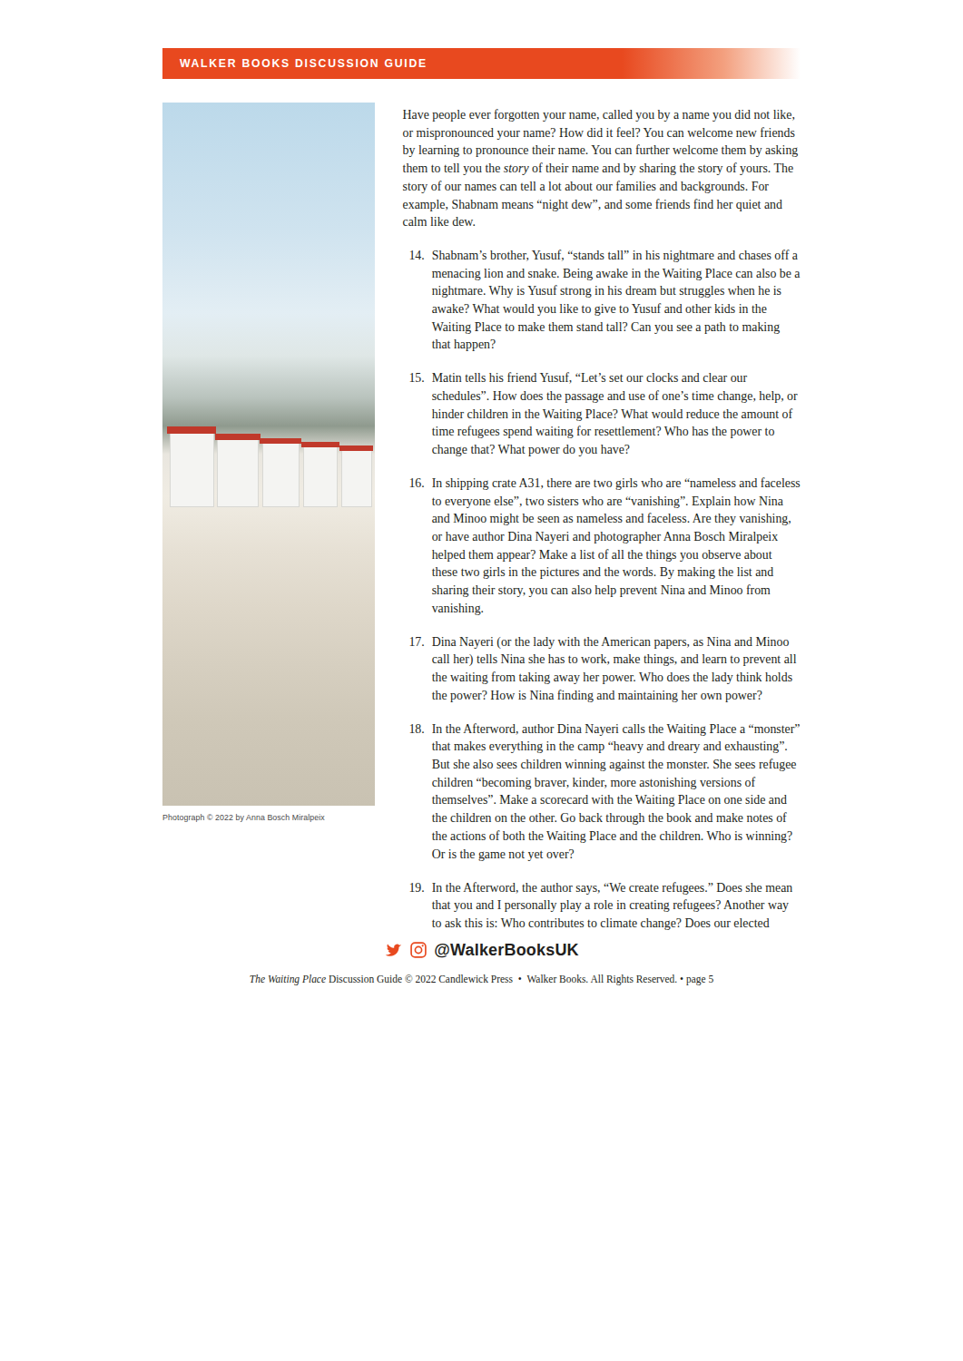Walker Books Discussion Guide
Photograph © 2022 by Anna Bosch Miralpeix
Have people ever forgotten your name, called you by a name you did not like, or mispronounced your name? How did it feel? You can welcome new friends by learning to pronounce their name. You can further welcome them by asking them to tell you the story of their name and by sharing the story of yours. The story of our names can tell a lot about our families and backgrounds. For example, Shabnam means “night dew”, and some friends find her quiet and calm like dew.
14. Shabnam’s brother, Yusuf, “stands tall” in his nightmare and chases off a menacing lion and snake. Being awake in the Waiting Place can also be a nightmare. Why is Yusuf strong in his dream but struggles when he is awake? What would you like to give to Yusuf and other kids in the Waiting Place to make them stand tall? Can you see a path to making that happen?
15. Matin tells his friend Yusuf, “Let’s set our clocks and clear our schedules”. How does the passage and use of one’s time change, help, or hinder children in the Waiting Place? What would reduce the amount of time refugees spend waiting for resettlement? Who has the power to change that? What power do you have?
16. In shipping crate A31, there are two girls who are “nameless and faceless to everyone else”, two sisters who are “vanishing”. Explain how Nina and Minoo might be seen as nameless and faceless. Are they vanishing, or have author Dina Nayeri and photographer Anna Bosch Miralpeix helped them appear? Make a list of all the things you observe about these two girls in the pictures and the words. By making the list and sharing their story, you can also help prevent Nina and Minoo from vanishing.
17. Dina Nayeri (or the lady with the American papers, as Nina and Minoo call her) tells Nina she has to work, make things, and learn to prevent all the waiting from taking away her power. Who does the lady think holds the power? How is Nina finding and maintaining her own power?
18. In the Afterword, author Dina Nayeri calls the Waiting Place a “monster” that makes everything in the camp “heavy and dreary and exhausting”. But she also sees children winning against the monster. She sees refugee children “becoming braver, kinder, more astonishing versions of themselves”. Make a scorecard with the Waiting Place on one side and the children on the other. Go back through the book and make notes of the actions of both the Waiting Place and the children. Who is winning? Or is the game not yet over?
19. In the Afterword, the author says, “We create refugees.” Does she mean that you and I personally play a role in creating refugees? Another way to ask this is: Who contributes to climate change? Does our elected
@WalkerBooksUK
The Waiting Place Discussion Guide © 2022 Candlewick Press • Walker Books. All Rights Reserved. • page 5